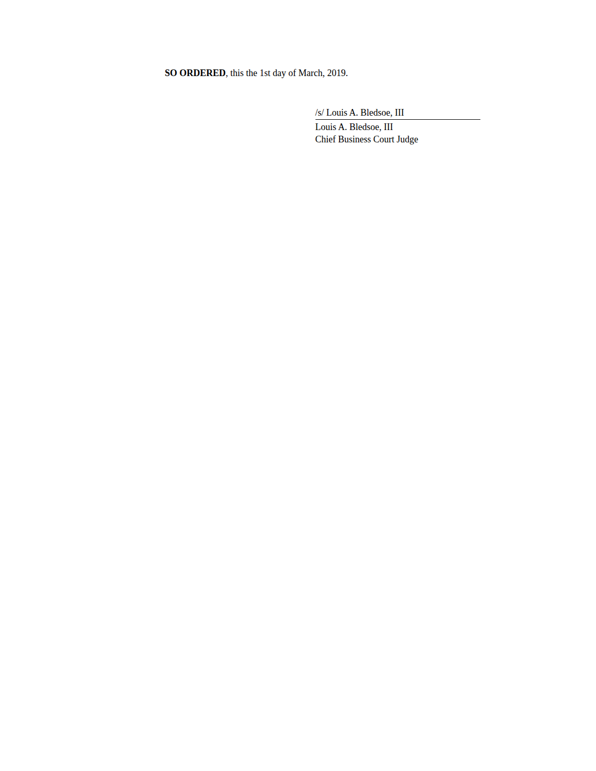SO ORDERED, this the 1st day of March, 2019.
/s/ Louis A. Bledsoe, III Louis A. Bledsoe, III Chief Business Court Judge